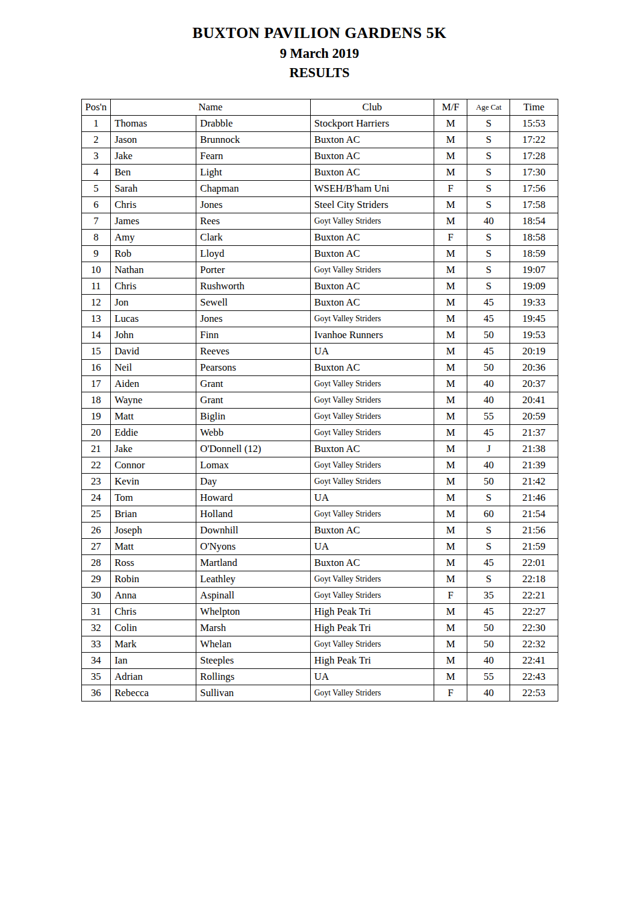BUXTON PAVILION GARDENS 5K
9 March 2019
RESULTS
Buxton Pavilion Gardens 5K race results, 9 March 2019
| Pos'n | Name | Club | M/F | Age Cat | Time |
| --- | --- | --- | --- | --- | --- |
| 1 | Thomas | Drabble | Stockport Harriers | M | S | 15:53 |
| 2 | Jason | Brunnock | Buxton AC | M | S | 17:22 |
| 3 | Jake | Fearn | Buxton AC | M | S | 17:28 |
| 4 | Ben | Light | Buxton AC | M | S | 17:30 |
| 5 | Sarah | Chapman | WSEH/B'ham Uni | F | S | 17:56 |
| 6 | Chris | Jones | Steel City Striders | M | S | 17:58 |
| 7 | James | Rees | Goyt Valley Striders | M | 40 | 18:54 |
| 8 | Amy | Clark | Buxton AC | F | S | 18:58 |
| 9 | Rob | Lloyd | Buxton AC | M | S | 18:59 |
| 10 | Nathan | Porter | Goyt Valley Striders | M | S | 19:07 |
| 11 | Chris | Rushworth | Buxton AC | M | S | 19:09 |
| 12 | Jon | Sewell | Buxton AC | M | 45 | 19:33 |
| 13 | Lucas | Jones | Goyt Valley Striders | M | 45 | 19:45 |
| 14 | John | Finn | Ivanhoe Runners | M | 50 | 19:53 |
| 15 | David | Reeves | UA | M | 45 | 20:19 |
| 16 | Neil | Pearsons | Buxton AC | M | 50 | 20:36 |
| 17 | Aiden | Grant | Goyt Valley Striders | M | 40 | 20:37 |
| 18 | Wayne | Grant | Goyt Valley Striders | M | 40 | 20:41 |
| 19 | Matt | Biglin | Goyt Valley Striders | M | 55 | 20:59 |
| 20 | Eddie | Webb | Goyt Valley Striders | M | 45 | 21:37 |
| 21 | Jake | O'Donnell (12) | Buxton AC | M | J | 21:38 |
| 22 | Connor | Lomax | Goyt Valley Striders | M | 40 | 21:39 |
| 23 | Kevin | Day | Goyt Valley Striders | M | 50 | 21:42 |
| 24 | Tom | Howard | UA | M | S | 21:46 |
| 25 | Brian | Holland | Goyt Valley Striders | M | 60 | 21:54 |
| 26 | Joseph | Downhill | Buxton AC | M | S | 21:56 |
| 27 | Matt | O'Nyons | UA | M | S | 21:59 |
| 28 | Ross | Martland | Buxton AC | M | 45 | 22:01 |
| 29 | Robin | Leathley | Goyt Valley Striders | M | S | 22:18 |
| 30 | Anna | Aspinall | Goyt Valley Striders | F | 35 | 22:21 |
| 31 | Chris | Whelpton | High Peak Tri | M | 45 | 22:27 |
| 32 | Colin | Marsh | High Peak Tri | M | 50 | 22:30 |
| 33 | Mark | Whelan | Goyt Valley Striders | M | 50 | 22:32 |
| 34 | Ian | Steeples | High Peak Tri | M | 40 | 22:41 |
| 35 | Adrian | Rollings | UA | M | 55 | 22:43 |
| 36 | Rebecca | Sullivan | Goyt Valley Striders | F | 40 | 22:53 |